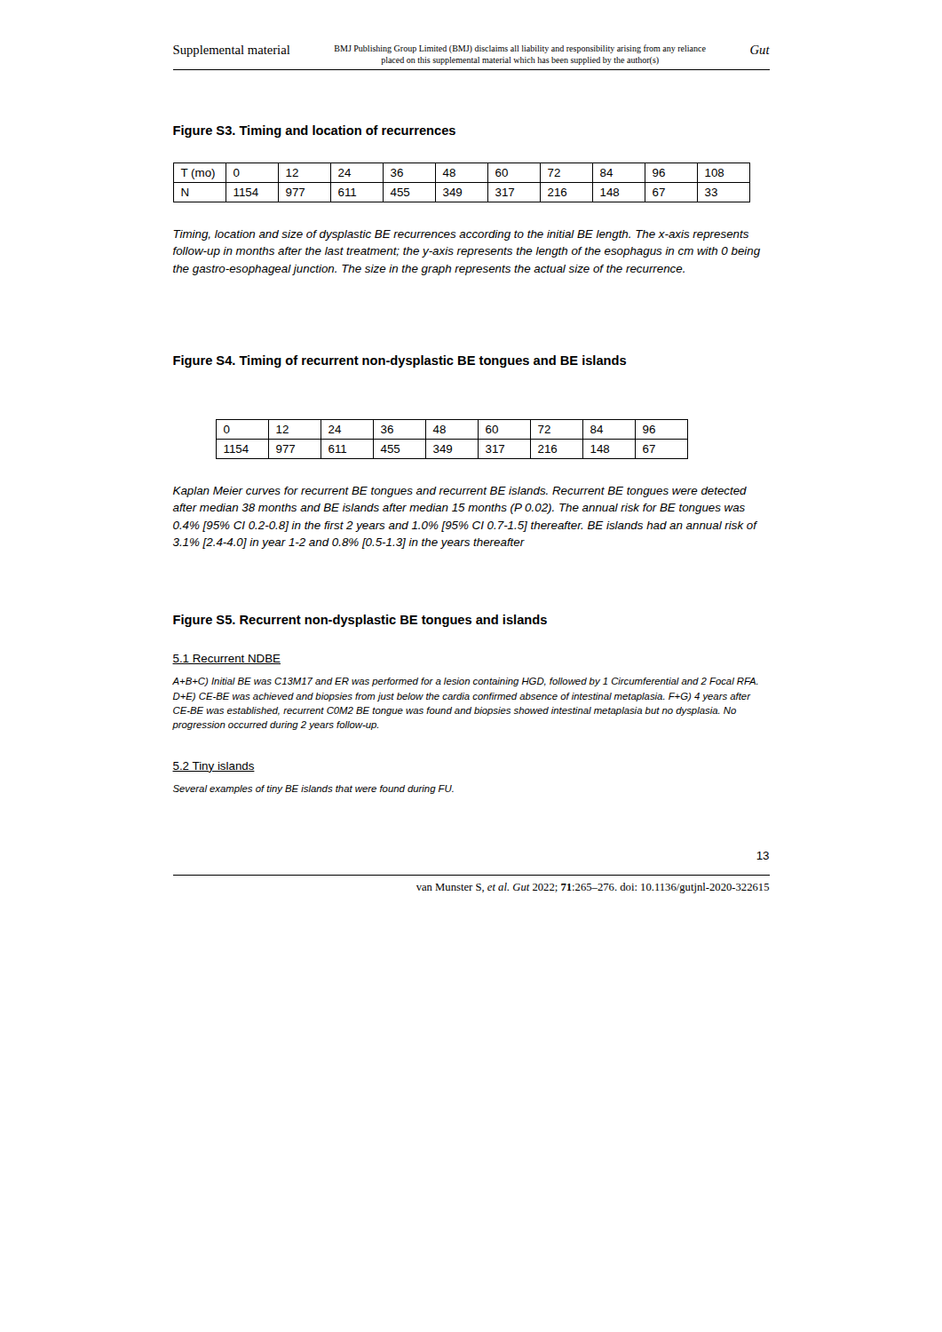Supplemental material
BMJ Publishing Group Limited (BMJ) disclaims all liability and responsibility arising from any reliance
placed on this supplemental material which has been supplied by the author(s)
Gut
Figure S3. Timing and location of recurrences
| T (mo) | 0 | 12 | 24 | 36 | 48 | 60 | 72 | 84 | 96 | 108 |
| N | 1154 | 977 | 611 | 455 | 349 | 317 | 216 | 148 | 67 | 33 |
Timing, location and size of dysplastic BE recurrences according to the initial BE length. The x-axis represents follow-up in months after the last treatment; the y-axis represents the length of the esophagus in cm with 0 being the gastro-esophageal junction. The size in the graph represents the actual size of the recurrence.
Figure S4. Timing of recurrent non-dysplastic BE tongues and BE islands
| 0 | 12 | 24 | 36 | 48 | 60 | 72 | 84 | 96 |
| 1154 | 977 | 611 | 455 | 349 | 317 | 216 | 148 | 67 |
Kaplan Meier curves for recurrent BE tongues and recurrent BE islands. Recurrent BE tongues were detected after median 38 months and BE islands after median 15 months (P 0.02). The annual risk for BE tongues was 0.4% [95% CI 0.2-0.8] in the first 2 years and 1.0% [95% CI 0.7-1.5] thereafter. BE islands had an annual risk of 3.1% [2.4-4.0] in year 1-2 and 0.8% [0.5-1.3] in the years thereafter
Figure S5. Recurrent non-dysplastic BE tongues and islands
5.1 Recurrent NDBE
A+B+C) Initial BE was C13M17 and ER was performed for a lesion containing HGD, followed by 1 Circumferential and 2 Focal RFA. D+E) CE-BE was achieved and biopsies from just below the cardia confirmed absence of intestinal metaplasia. F+G) 4 years after CE-BE was established, recurrent C0M2 BE tongue was found and biopsies showed intestinal metaplasia but no dysplasia. No progression occurred during 2 years follow-up.
5.2 Tiny islands
Several examples of tiny BE islands that were found during FU.
13
van Munster S, et al. Gut 2022; 71:265–276. doi: 10.1136/gutjnl-2020-322615